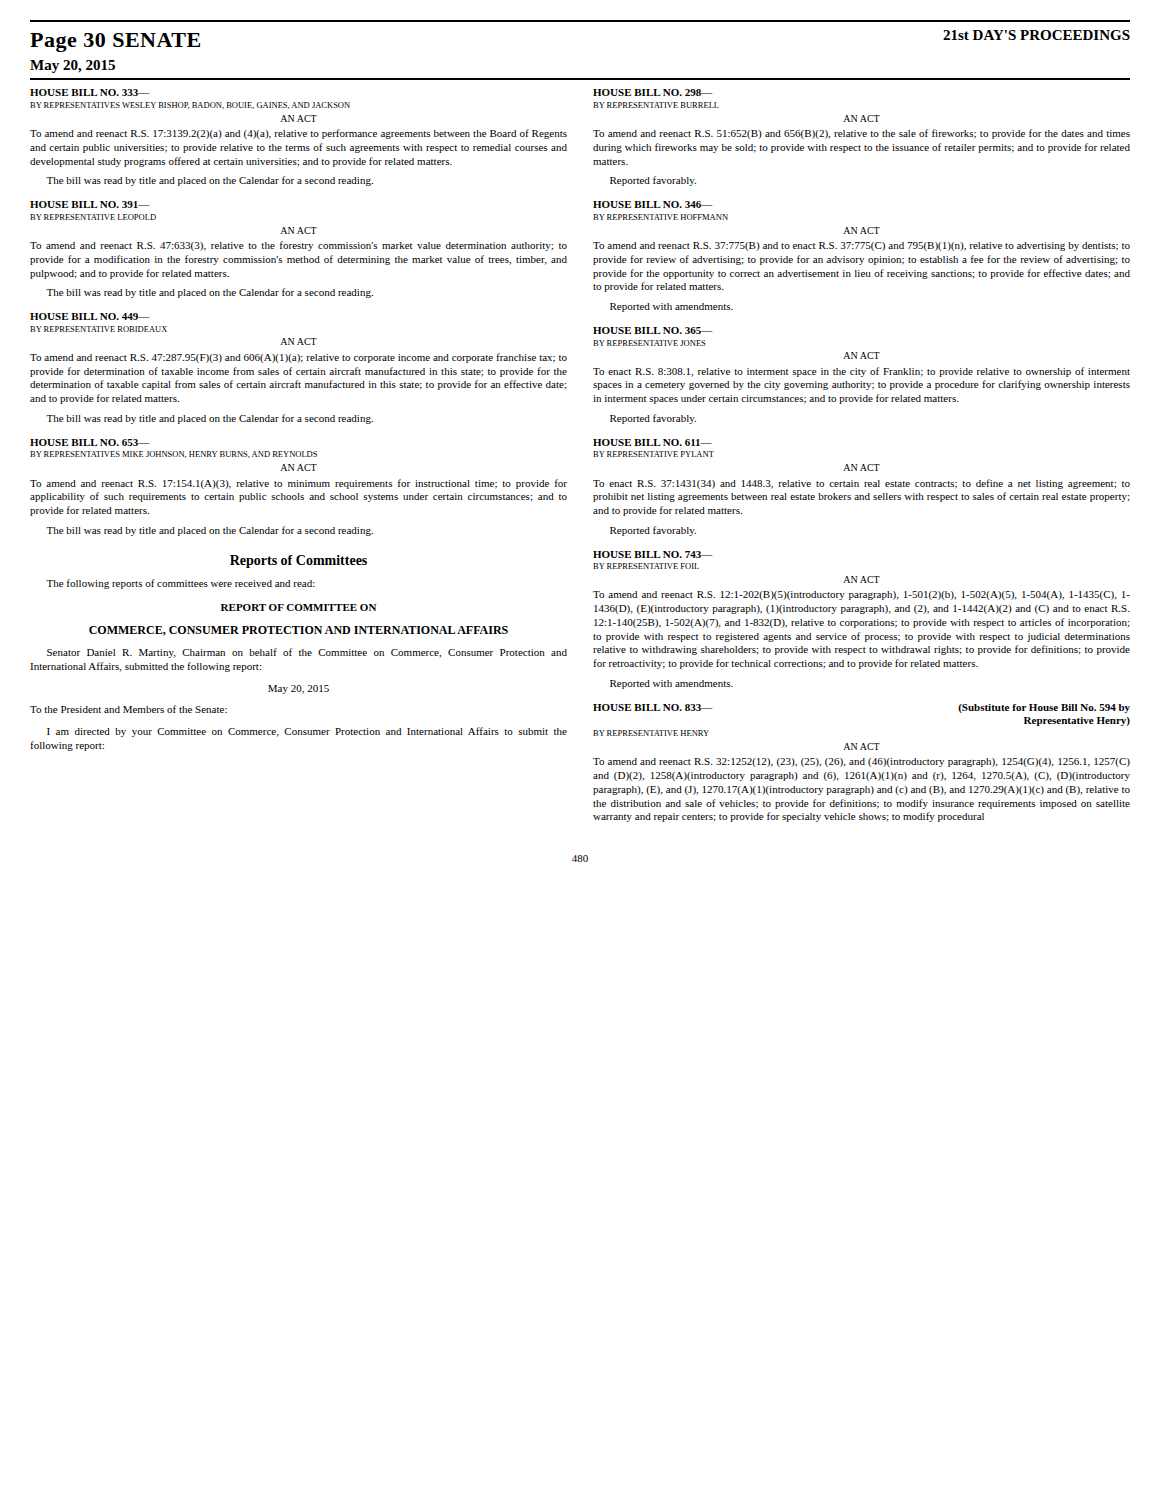Page 30 SENATE
21st DAY'S PROCEEDINGS
May 20, 2015
HOUSE BILL NO. 333—
BY REPRESENTATIVES WESLEY BISHOP, BADON, BOUIE, GAINES, AND JACKSON
AN ACT
To amend and reenact R.S. 17:3139.2(2)(a) and (4)(a), relative to performance agreements between the Board of Regents and certain public universities; to provide relative to the terms of such agreements with respect to remedial courses and developmental study programs offered at certain universities; and to provide for related matters.
The bill was read by title and placed on the Calendar for a second reading.
HOUSE BILL NO. 391—
BY REPRESENTATIVE LEOPOLD
AN ACT
To amend and reenact R.S. 47:633(3), relative to the forestry commission's market value determination authority; to provide for a modification in the forestry commission's method of determining the market value of trees, timber, and pulpwood; and to provide for related matters.
The bill was read by title and placed on the Calendar for a second reading.
HOUSE BILL NO. 449—
BY REPRESENTATIVE ROBIDEAUX
AN ACT
To amend and reenact R.S. 47:287.95(F)(3) and 606(A)(1)(a); relative to corporate income and corporate franchise tax; to provide for determination of taxable income from sales of certain aircraft manufactured in this state; to provide for the determination of taxable capital from sales of certain aircraft manufactured in this state; to provide for an effective date; and to provide for related matters.
The bill was read by title and placed on the Calendar for a second reading.
HOUSE BILL NO. 653—
BY REPRESENTATIVES MIKE JOHNSON, HENRY BURNS, AND REYNOLDS
AN ACT
To amend and reenact R.S. 17:154.1(A)(3), relative to minimum requirements for instructional time; to provide for applicability of such requirements to certain public schools and school systems under certain circumstances; and to provide for related matters.
The bill was read by title and placed on the Calendar for a second reading.
Reports of Committees
The following reports of committees were received and read:
REPORT OF COMMITTEE ON
COMMERCE, CONSUMER PROTECTION AND INTERNATIONAL AFFAIRS
Senator Daniel R. Martiny, Chairman on behalf of the Committee on Commerce, Consumer Protection and International Affairs, submitted the following report:
May 20, 2015
To the President and Members of the Senate:
I am directed by your Committee on Commerce, Consumer Protection and International Affairs to submit the following report:
HOUSE BILL NO. 298—
BY REPRESENTATIVE BURRELL
AN ACT
To amend and reenact R.S. 51:652(B) and 656(B)(2), relative to the sale of fireworks; to provide for the dates and times during which fireworks may be sold; to provide with respect to the issuance of retailer permits; and to provide for related matters.
Reported favorably.
HOUSE BILL NO. 346—
BY REPRESENTATIVE HOFFMANN
AN ACT
To amend and reenact R.S. 37:775(B) and to enact R.S. 37:775(C) and 795(B)(1)(n), relative to advertising by dentists; to provide for review of advertising; to provide for an advisory opinion; to establish a fee for the review of advertising; to provide for the opportunity to correct an advertisement in lieu of receiving sanctions; to provide for effective dates; and to provide for related matters.
Reported with amendments.
HOUSE BILL NO. 365—
BY REPRESENTATIVE JONES
AN ACT
To enact R.S. 8:308.1, relative to interment space in the city of Franklin; to provide relative to ownership of interment spaces in a cemetery governed by the city governing authority; to provide a procedure for clarifying ownership interests in interment spaces under certain circumstances; and to provide for related matters.
Reported favorably.
HOUSE BILL NO. 611—
BY REPRESENTATIVE PYLANT
AN ACT
To enact R.S. 37:1431(34) and 1448.3, relative to certain real estate contracts; to define a net listing agreement; to prohibit net listing agreements between real estate brokers and sellers with respect to sales of certain real estate property; and to provide for related matters.
Reported favorably.
HOUSE BILL NO. 743—
BY REPRESENTATIVE FOIL
AN ACT
To amend and reenact R.S. 12:1-202(B)(5)(introductory paragraph), 1-501(2)(b), 1-502(A)(5), 1-504(A), 1-1435(C), 1-1436(D), (E)(introductory paragraph), (1)(introductory paragraph), and (2), and 1-1442(A)(2) and (C) and to enact R.S. 12:1-140(25B), 1-502(A)(7), and 1-832(D), relative to corporations; to provide with respect to articles of incorporation; to provide with respect to registered agents and service of process; to provide with respect to judicial determinations relative to withdrawing shareholders; to provide with respect to withdrawal rights; to provide for definitions; to provide for retroactivity; to provide for technical corrections; and to provide for related matters.
Reported with amendments.
HOUSE BILL NO. 833—
(Substitute for House Bill No. 594 by
Representative Henry)
BY REPRESENTATIVE HENRY
AN ACT
To amend and reenact R.S. 32:1252(12), (23), (25), (26), and (46)(introductory paragraph), 1254(G)(4), 1256.1, 1257(C) and (D)(2), 1258(A)(introductory paragraph) and (6), 1261(A)(1)(n) and (r), 1264, 1270.5(A), (C), (D)(introductory paragraph), (E), and (J), 1270.17(A)(1)(introductory paragraph) and (c) and (B), and 1270.29(A)(1)(c) and (B), relative to the distribution and sale of vehicles; to provide for definitions; to modify insurance requirements imposed on satellite warranty and repair centers; to provide for specialty vehicle shows; to modify procedural
480